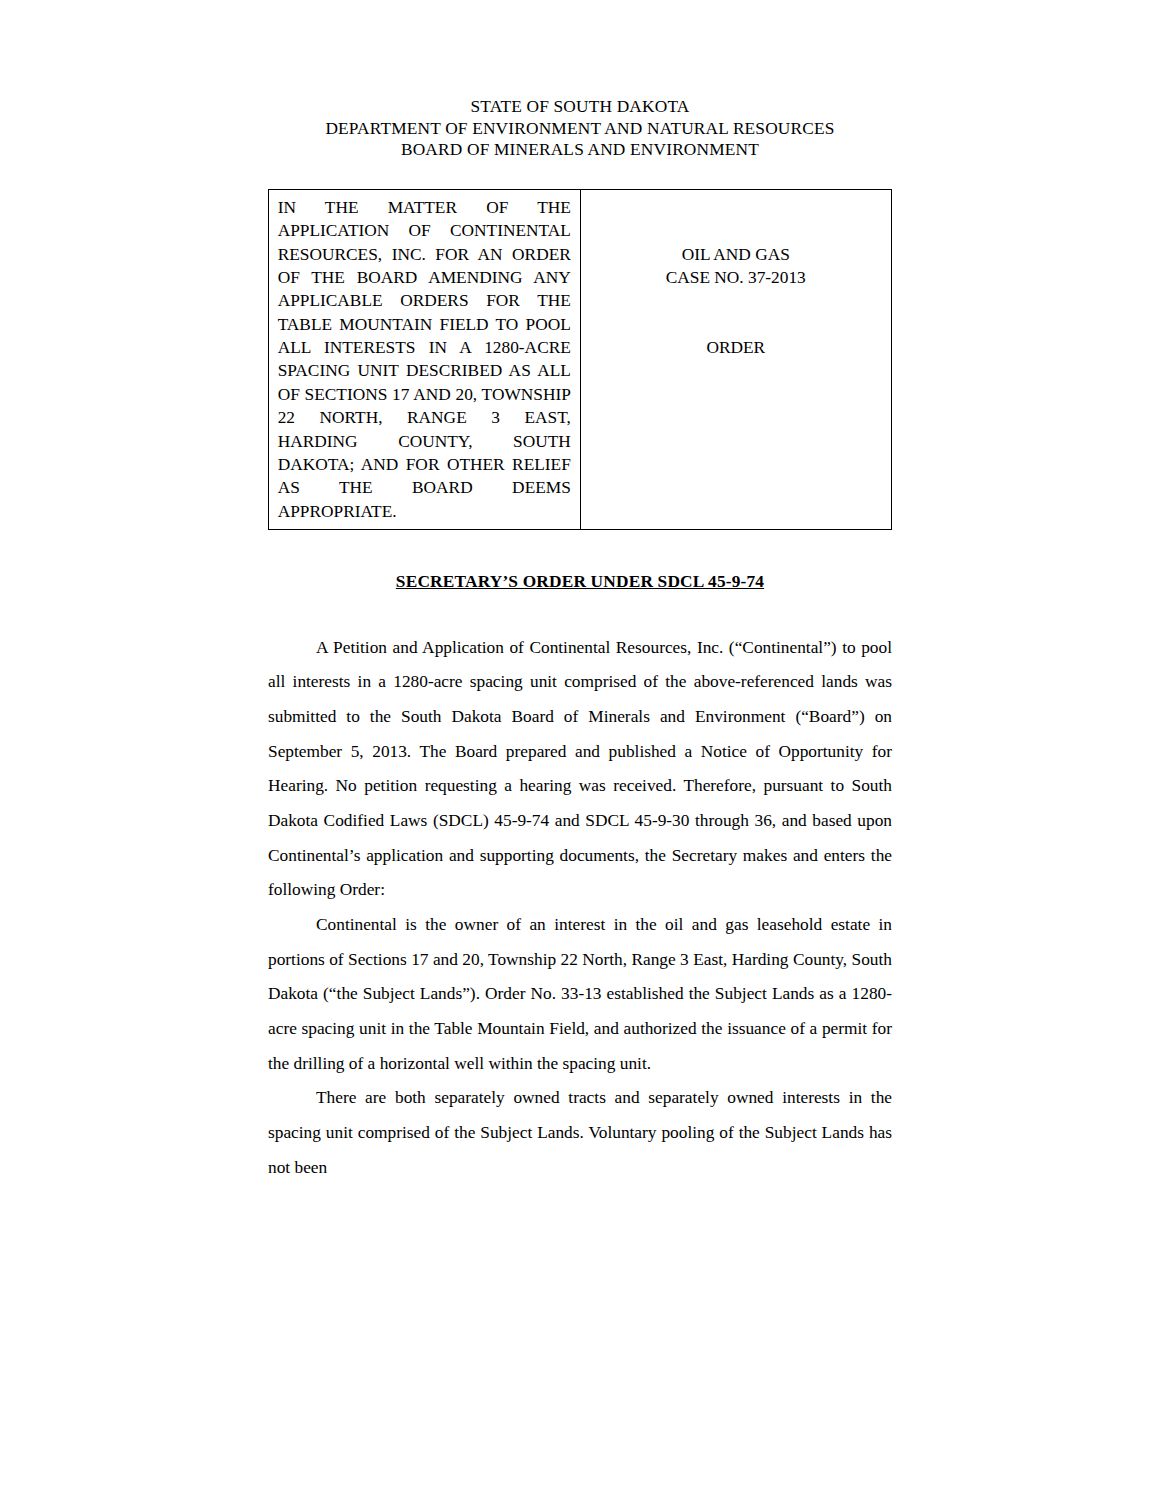STATE OF SOUTH DAKOTA
DEPARTMENT OF ENVIRONMENT AND NATURAL RESOURCES
BOARD OF MINERALS AND ENVIRONMENT
| IN THE MATTER OF THE APPLICATION OF CONTINENTAL RESOURCES, INC. FOR AN ORDER OF THE BOARD AMENDING ANY APPLICABLE ORDERS FOR THE TABLE MOUNTAIN FIELD TO POOL ALL INTERESTS IN A 1280-ACRE SPACING UNIT DESCRIBED AS ALL OF SECTIONS 17 AND 20, TOWNSHIP 22 NORTH, RANGE 3 EAST, HARDING COUNTY, SOUTH DAKOTA; AND FOR OTHER RELIEF AS THE BOARD DEEMS APPROPRIATE. | OIL AND GAS CASE NO. 37-2013 ORDER |
SECRETARY’S ORDER UNDER SDCL 45-9-74
A Petition and Application of Continental Resources, Inc. (“Continental”) to pool all interests in a 1280-acre spacing unit comprised of the above-referenced lands was submitted to the South Dakota Board of Minerals and Environment (“Board”) on September 5, 2013. The Board prepared and published a Notice of Opportunity for Hearing. No petition requesting a hearing was received. Therefore, pursuant to South Dakota Codified Laws (SDCL) 45-9-74 and SDCL 45-9-30 through 36, and based upon Continental’s application and supporting documents, the Secretary makes and enters the following Order:
Continental is the owner of an interest in the oil and gas leasehold estate in portions of Sections 17 and 20, Township 22 North, Range 3 East, Harding County, South Dakota (“the Subject Lands”). Order No. 33-13 established the Subject Lands as a 1280-acre spacing unit in the Table Mountain Field, and authorized the issuance of a permit for the drilling of a horizontal well within the spacing unit.
There are both separately owned tracts and separately owned interests in the spacing unit comprised of the Subject Lands. Voluntary pooling of the Subject Lands has not been